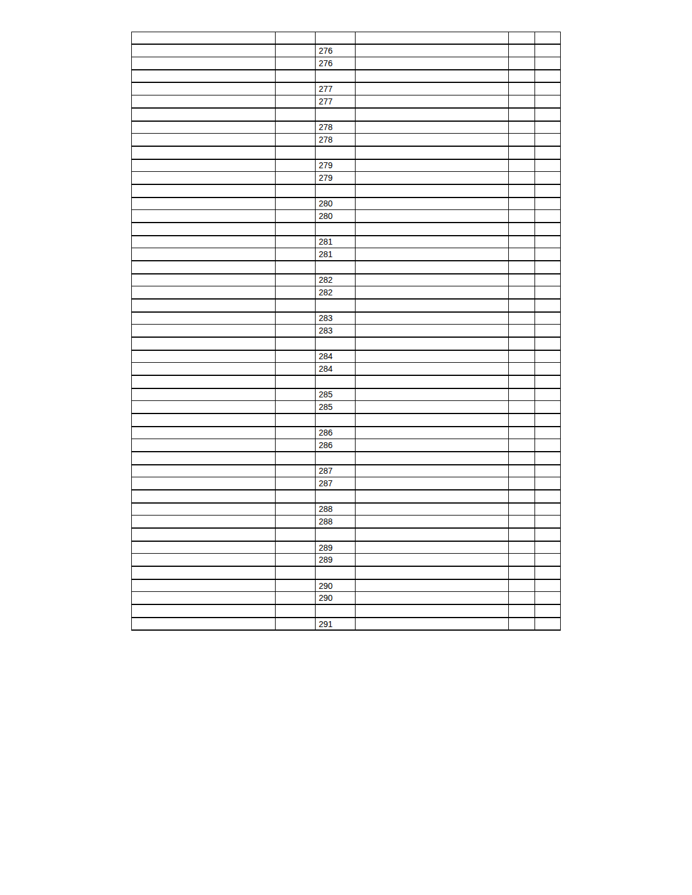| | | 276 | | | |
| | | 276 | | | |
| | | 277 | | | |
| | | 277 | | | |
| | | 278 | | | |
| | | 278 | | | |
| | | 279 | | | |
| | | 279 | | | |
| | | 280 | | | |
| | | 280 | | | |
| | | 281 | | | |
| | | 281 | | | |
| | | 282 | | | |
| | | 282 | | | |
| | | 283 | | | |
| | | 283 | | | |
| | | 284 | | | |
| | | 284 | | | |
| | | 285 | | | |
| | | 285 | | | |
| | | 286 | | | |
| | | 286 | | | |
| | | 287 | | | |
| | | 287 | | | |
| | | 288 | | | |
| | | 288 | | | |
| | | 289 | | | |
| | | 289 | | | |
| | | 290 | | | |
| | | 290 | | | |
| | | 291 | | | |